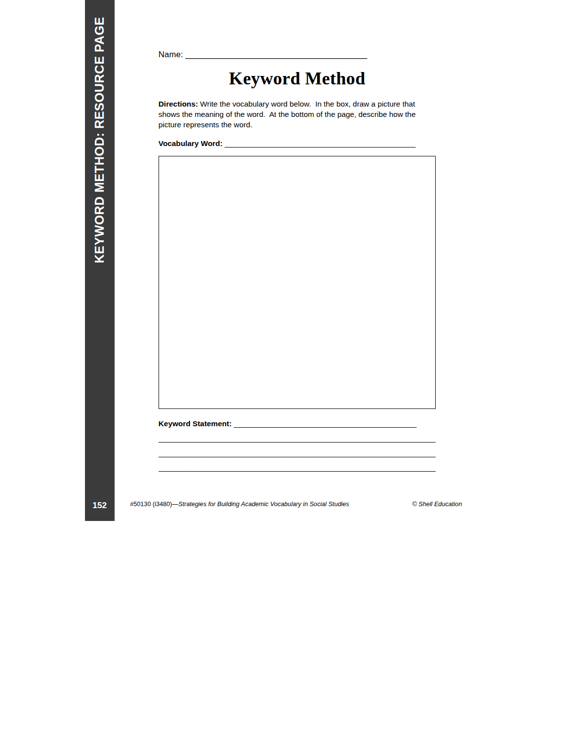KEYWORD METHOD: RESOURCE PAGE
152
Name: _______________________________________
Keyword Method
Directions: Write the vocabulary word below. In the box, draw a picture that shows the meaning of the word. At the bottom of the page, describe how the picture represents the word.
Vocabulary Word: _______________________________________________
Keyword Statement: _____________________________________________
_______________________________________________________________________
_______________________________________________________________________
_______________________________________________________________________
#50130 (i3480)—Strategies for Building Academic Vocabulary in Social Studies
© Shell Education